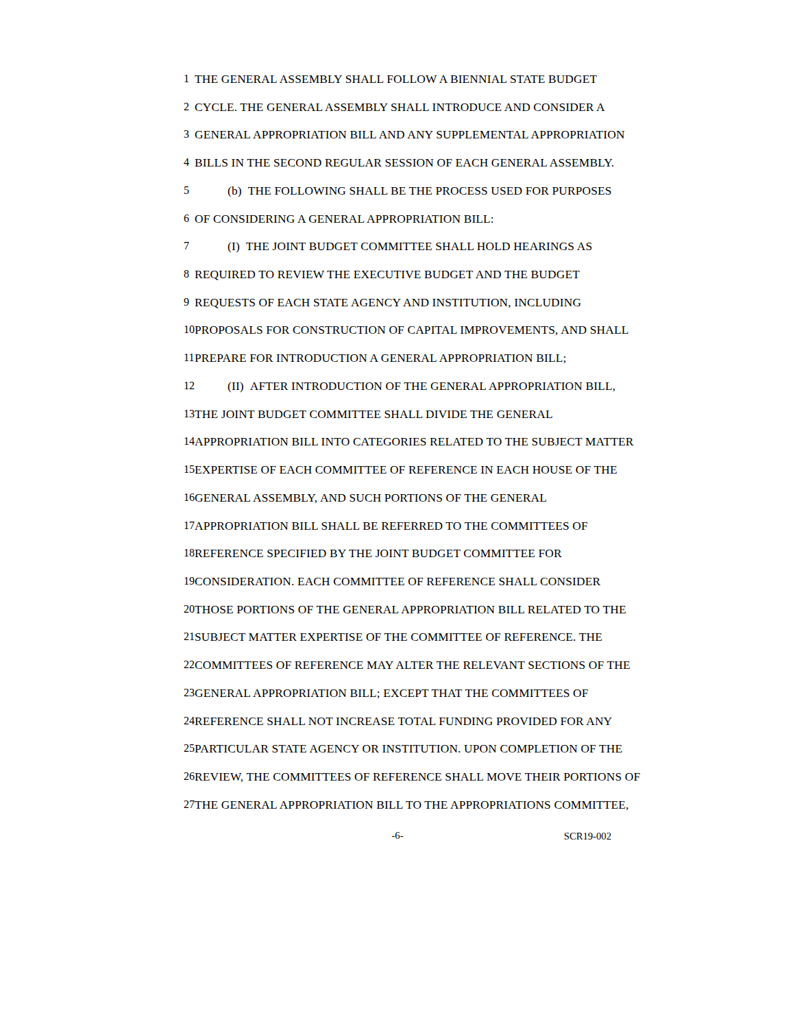| 1 | THE GENERAL ASSEMBLY SHALL FOLLOW A BIENNIAL STATE BUDGET |
| 2 | CYCLE. THE GENERAL ASSEMBLY SHALL INTRODUCE AND CONSIDER A |
| 3 | GENERAL APPROPRIATION BILL AND ANY SUPPLEMENTAL APPROPRIATION |
| 4 | BILLS IN THE SECOND REGULAR SESSION OF EACH GENERAL ASSEMBLY. |
| 5 | (b) THE FOLLOWING SHALL BE THE PROCESS USED FOR PURPOSES |
| 6 | OF CONSIDERING A GENERAL APPROPRIATION BILL: |
| 7 | (I) THE JOINT BUDGET COMMITTEE SHALL HOLD HEARINGS AS |
| 8 | REQUIRED TO REVIEW THE EXECUTIVE BUDGET AND THE BUDGET |
| 9 | REQUESTS OF EACH STATE AGENCY AND INSTITUTION, INCLUDING |
| 10 | PROPOSALS FOR CONSTRUCTION OF CAPITAL IMPROVEMENTS, AND SHALL |
| 11 | PREPARE FOR INTRODUCTION A GENERAL APPROPRIATION BILL; |
| 12 | (II) AFTER INTRODUCTION OF THE GENERAL APPROPRIATION BILL, |
| 13 | THE JOINT BUDGET COMMITTEE SHALL DIVIDE THE GENERAL |
| 14 | APPROPRIATION BILL INTO CATEGORIES RELATED TO THE SUBJECT MATTER |
| 15 | EXPERTISE OF EACH COMMITTEE OF REFERENCE IN EACH HOUSE OF THE |
| 16 | GENERAL ASSEMBLY, AND SUCH PORTIONS OF THE GENERAL |
| 17 | APPROPRIATION BILL SHALL BE REFERRED TO THE COMMITTEES OF |
| 18 | REFERENCE SPECIFIED BY THE JOINT BUDGET COMMITTEE FOR |
| 19 | CONSIDERATION. EACH COMMITTEE OF REFERENCE SHALL CONSIDER |
| 20 | THOSE PORTIONS OF THE GENERAL APPROPRIATION BILL RELATED TO THE |
| 21 | SUBJECT MATTER EXPERTISE OF THE COMMITTEE OF REFERENCE. THE |
| 22 | COMMITTEES OF REFERENCE MAY ALTER THE RELEVANT SECTIONS OF THE |
| 23 | GENERAL APPROPRIATION BILL; EXCEPT THAT THE COMMITTEES OF |
| 24 | REFERENCE SHALL NOT INCREASE TOTAL FUNDING PROVIDED FOR ANY |
| 25 | PARTICULAR STATE AGENCY OR INSTITUTION. UPON COMPLETION OF THE |
| 26 | REVIEW, THE COMMITTEES OF REFERENCE SHALL MOVE THEIR PORTIONS OF |
| 27 | THE GENERAL APPROPRIATION BILL TO THE APPROPRIATIONS COMMITTEE, |
-6-
SCR19-002